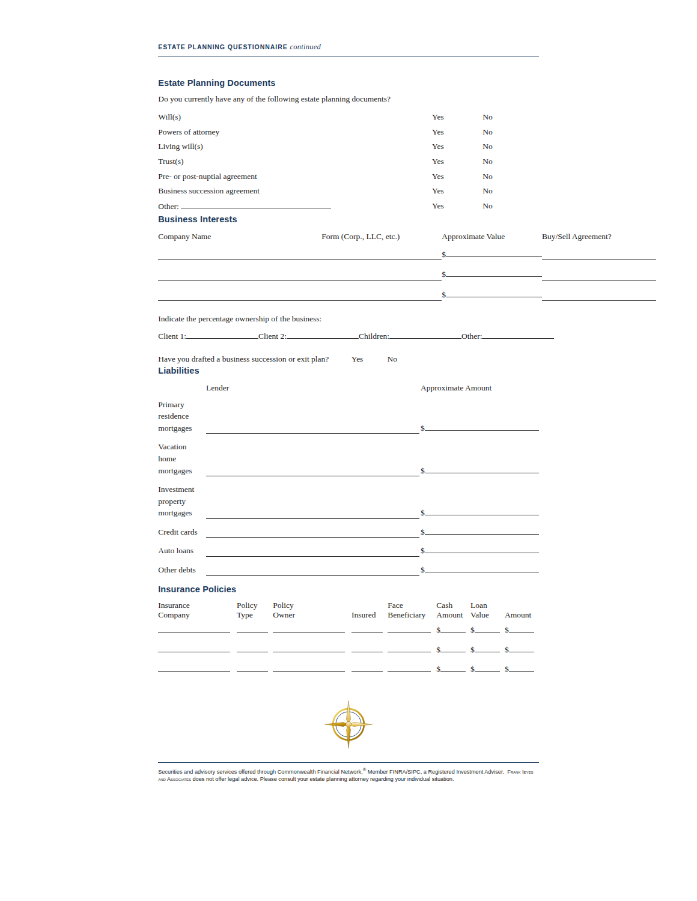Estate Planning Questionnaire continued
Estate Planning Documents
Do you currently have any of the following estate planning documents?
| Will(s) | Yes | No |
| Powers of attorney | Yes | No |
| Living will(s) | Yes | No |
| Trust(s) | Yes | No |
| Pre- or post-nuptial agreement | Yes | No |
| Business succession agreement | Yes | No |
| Other: | Yes | No |
Business Interests
| Company Name | Form (Corp., LLC, etc.) | Approximate Value | Buy/Sell Agreement? |
| --- | --- | --- | --- |
| | | $ | |
| | | $ | |
| | | $ | |
Indicate the percentage ownership of the business:
| Client 1: | | | Client 2: | | | Children: | | | Other: | |
Have you drafted a business succession or exit plan? YesNo
Liabilities
| | Lender | Approximate Amount |
| --- | --- | --- |
| Primary residence mortgages | | $ |
| Vacation home mortgages | | $ |
| Investment property mortgages | | $ |
| Credit cards | | $ |
| Auto loans | | $ |
| Other debts | | $ |
Insurance Policies
| Insurance Company | Policy Type | Policy Owner | Insured | Face Beneficiary | Cash Amount | Loan Value | Amount |
| --- | --- | --- | --- | --- | --- | --- | --- |
| | | | | | $ | $ | $ |
| | | | | | $ | $ | $ |
| | | | | | $ | $ | $ |
Securities and advisory services offered through Commonwealth Financial Network,® Member FINRA/SIPC, a Registered Investment Adviser. Frank Ieyes and Associates does not offer legal advice. Please consult your estate planning attorney regarding your individual situation.